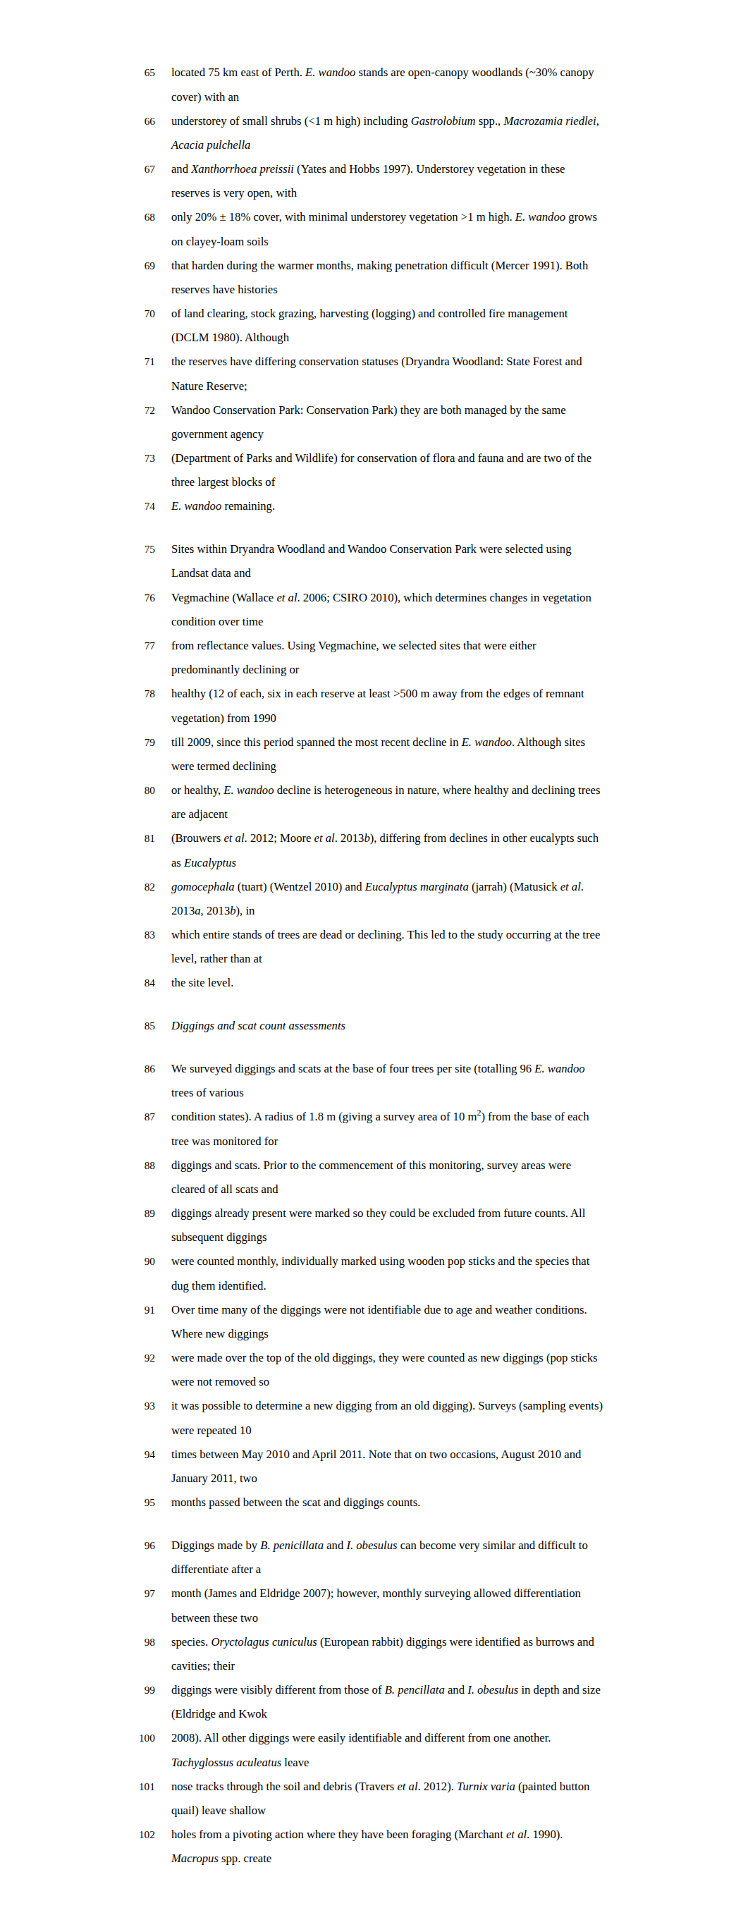65 located 75 km east of Perth. E. wandoo stands are open-canopy woodlands (~30% canopy cover) with an
66 understorey of small shrubs (<1 m high) including Gastrolobium spp., Macrozamia riedlei, Acacia pulchella
67 and Xanthorrhoea preissii (Yates and Hobbs 1997). Understorey vegetation in these reserves is very open, with
68 only 20% ± 18% cover, with minimal understorey vegetation >1 m high. E. wandoo grows on clayey-loam soils
69 that harden during the warmer months, making penetration difficult (Mercer 1991). Both reserves have histories
70 of land clearing, stock grazing, harvesting (logging) and controlled fire management (DCLM 1980). Although
71 the reserves have differing conservation statuses (Dryandra Woodland: State Forest and Nature Reserve;
72 Wandoo Conservation Park: Conservation Park) they are both managed by the same government agency
73(Department of Parks and Wildlife) for conservation of flora and fauna and are two of the three largest blocks of
74 E. wandoo remaining.
75 Sites within Dryandra Woodland and Wandoo Conservation Park were selected using Landsat data and
76 Vegmachine (Wallace et al. 2006; CSIRO 2010), which determines changes in vegetation condition over time
77 from reflectance values. Using Vegmachine, we selected sites that were either predominantly declining or
78 healthy (12 of each, six in each reserve at least >500 m away from the edges of remnant vegetation) from 1990
79 till 2009, since this period spanned the most recent decline in E. wandoo. Although sites were termed declining
80 or healthy, E. wandoo decline is heterogeneous in nature, where healthy and declining trees are adjacent
81(Brouwers et al. 2012; Moore et al. 2013b), differing from declines in other eucalypts such as Eucalyptus
82 gomocephala (tuart) (Wentzel 2010) and Eucalyptus marginata (jarrah) (Matusick et al. 2013a, 2013b), in
83 which entire stands of trees are dead or declining. This led to the study occurring at the tree level, rather than at
84 the site level.
85 Diggings and scat count assessments
86 We surveyed diggings and scats at the base of four trees per site (totalling 96 E. wandoo trees of various
87 condition states). A radius of 1.8 m (giving a survey area of 10 m2) from the base of each tree was monitored for
88 diggings and scats. Prior to the commencement of this monitoring, survey areas were cleared of all scats and
89 diggings already present were marked so they could be excluded from future counts. All subsequent diggings
90 were counted monthly, individually marked using wooden pop sticks and the species that dug them identified.
91 Over time many of the diggings were not identifiable due to age and weather conditions. Where new diggings
92 were made over the top of the old diggings, they were counted as new diggings (pop sticks were not removed so
93 it was possible to determine a new digging from an old digging). Surveys (sampling events) were repeated 10
94 times between May 2010 and April 2011. Note that on two occasions, August 2010 and January 2011, two
95 months passed between the scat and diggings counts.
96 Diggings made by B. penicillata and I. obesulus can become very similar and difficult to differentiate after a
97 month (James and Eldridge 2007); however, monthly surveying allowed differentiation between these two
98 species. Oryctolagus cuniculus (European rabbit) diggings were identified as burrows and cavities; their
99 diggings were visibly different from those of B. pencillata and I. obesulus in depth and size (Eldridge and Kwok
1002008). All other diggings were easily identifiable and different from one another. Tachyglossus aculeatus leave
101 nose tracks through the soil and debris (Travers et al. 2012). Turnix varia (painted button quail) leave shallow
102 holes from a pivoting action where they have been foraging (Marchant et al. 1990). Macropus spp. create